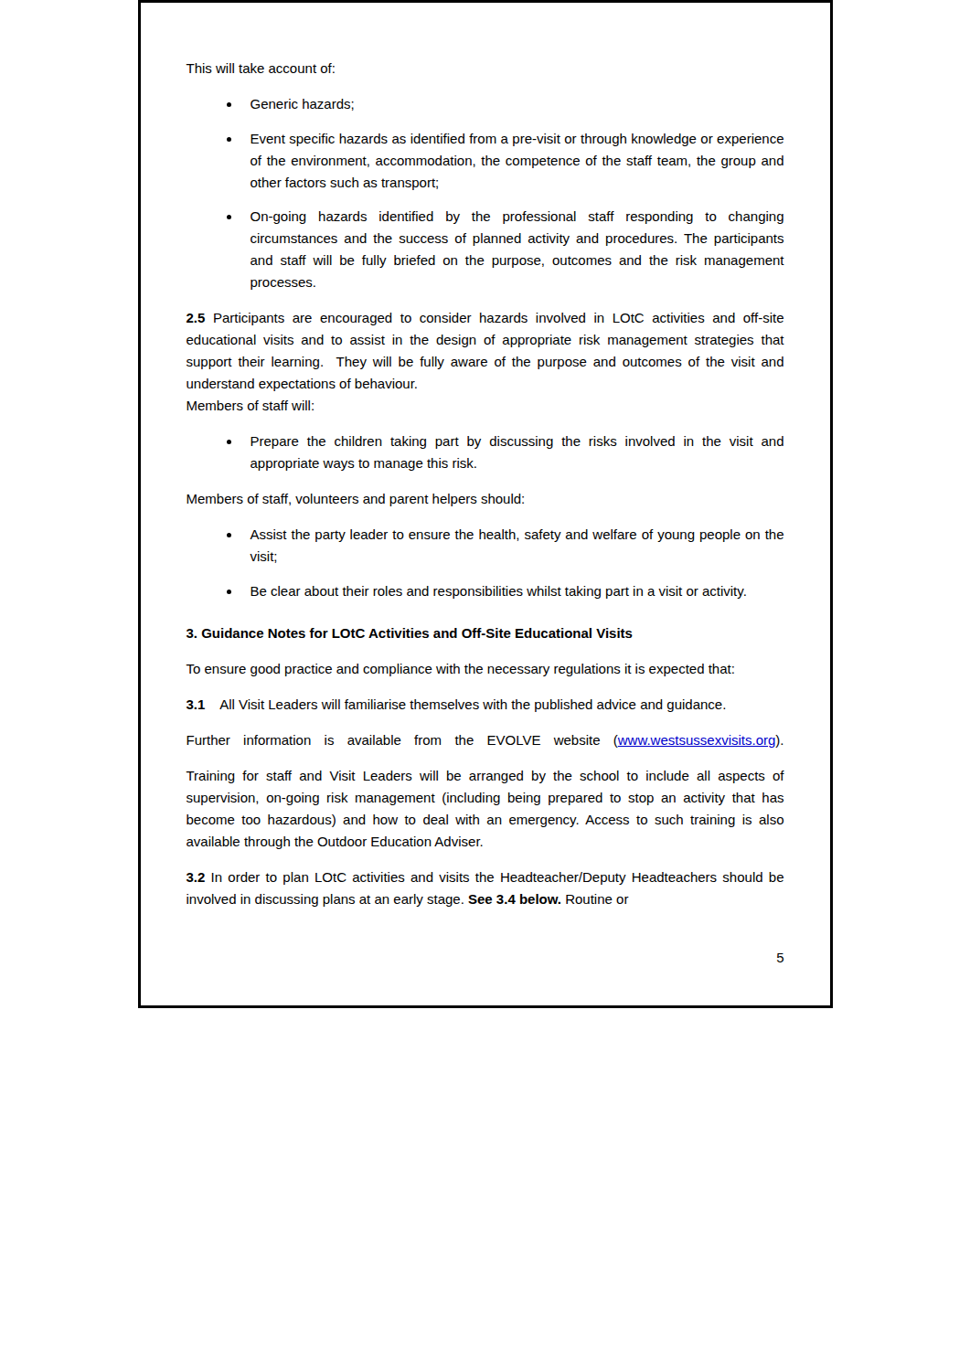This will take account of:
Generic hazards;
Event specific hazards as identified from a pre-visit or through knowledge or experience of the environment, accommodation, the competence of the staff team, the group and other factors such as transport;
On-going hazards identified by the professional staff responding to changing circumstances and the success of planned activity and procedures. The participants and staff will be fully briefed on the purpose, outcomes and the risk management processes.
2.5 Participants are encouraged to consider hazards involved in LOtC activities and off-site educational visits and to assist in the design of appropriate risk management strategies that support their learning. They will be fully aware of the purpose and outcomes of the visit and understand expectations of behaviour.
Members of staff will:
Prepare the children taking part by discussing the risks involved in the visit and appropriate ways to manage this risk.
Members of staff, volunteers and parent helpers should:
Assist the party leader to ensure the health, safety and welfare of young people on the visit;
Be clear about their roles and responsibilities whilst taking part in a visit or activity.
3. Guidance Notes for LOtC Activities and Off-Site Educational Visits
To ensure good practice and compliance with the necessary regulations it is expected that:
3.1 All Visit Leaders will familiarise themselves with the published advice and guidance.
Further information is available from the EVOLVE website (www.westsussexvisits.org).
Training for staff and Visit Leaders will be arranged by the school to include all aspects of supervision, on-going risk management (including being prepared to stop an activity that has become too hazardous) and how to deal with an emergency. Access to such training is also available through the Outdoor Education Adviser.
3.2 In order to plan LOtC activities and visits the Headteacher/Deputy Headteachers should be involved in discussing plans at an early stage. See 3.4 below. Routine or
5